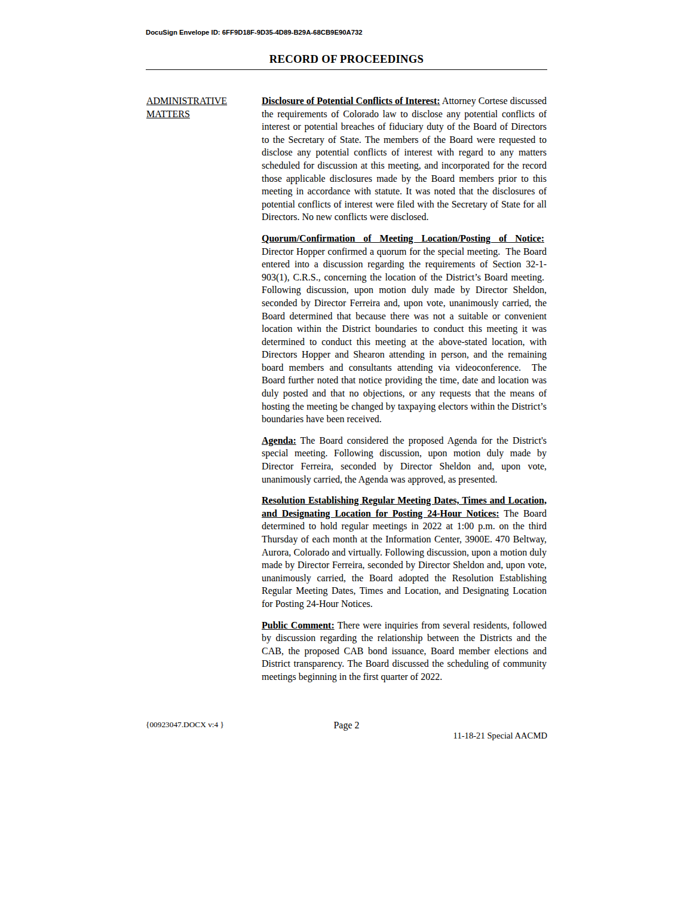DocuSign Envelope ID: 6FF9D18F-9D35-4D89-B29A-68CB9E90A732
RECORD OF PROCEEDINGS
| ADMINISTRATIVE MATTERS | Disclosure of Potential Conflicts of Interest : Attorney Cortese discussed the requirements of Colorado law to disclose any potential conflicts of interest or potential breaches of fiduciary duty of the Board of Directors to the Secretary of State. The members of the Board were requested to disclose any potential conflicts of interest with regard to any matters scheduled for discussion at this meeting, and incorporated for the record those applicable disclosures made by the Board members prior to this meeting in accordance with statute. It was noted that the disclosures of potential conflicts of interest were filed with the Secretary of State for all Directors. No new conflicts were disclosed. Quorum/Confirmation of Meeting Location/Posting of Notice : Director Hopper confirmed a quorum for the special meeting. The Board entered into a discussion regarding the requirements of Section 32-1-903(1), C.R.S., concerning the location of the District’s Board meeting. Following discussion, upon motion duly made by Director Sheldon, seconded by Director Ferreira and, upon vote, unanimously carried, the Board determined that because there was not a suitable or convenient location within the District boundaries to conduct this meeting it was determined to conduct this meeting at the above-stated location, with Directors Hopper and Shearon attending in person, and the remaining board members and consultants attending via videoconference. The Board further noted that notice providing the time, date and location was duly posted and that no objections, or any requests that the means of hosting the meeting be changed by taxpaying electors within the District’s boundaries have been received. Agenda: The Board considered the proposed Agenda for the District's special meeting. Following discussion, upon motion duly made by Director Ferreira, seconded by Director Sheldon and, upon vote, unanimously carried, the Agenda was approved, as presented. Resolution Establishing Regular Meeting Dates, Times and Location, and Designating Location for Posting 24-Hour Notices : The Board determined to hold regular meetings in 2022 at 1:00 p.m. on the third Thursday of each month at the Information Center, 3900E. 470 Beltway, Aurora, Colorado and virtually. Following discussion, upon a motion duly made by Director Ferreira, seconded by Director Sheldon and, upon vote, unanimously carried, the Board adopted the Resolution Establishing Regular Meeting Dates, Times and Location, and Designating Location for Posting 24-Hour Notices. Public Comment: There were inquiries from several residents, followed by discussion regarding the relationship between the Districts and the CAB, the proposed CAB bond issuance, Board member elections and District transparency. The Board discussed the scheduling of community meetings beginning in the first quarter of 2022. |
{00923047.DOCX v:4 }
Page 2
11-18-21 Special AACMD